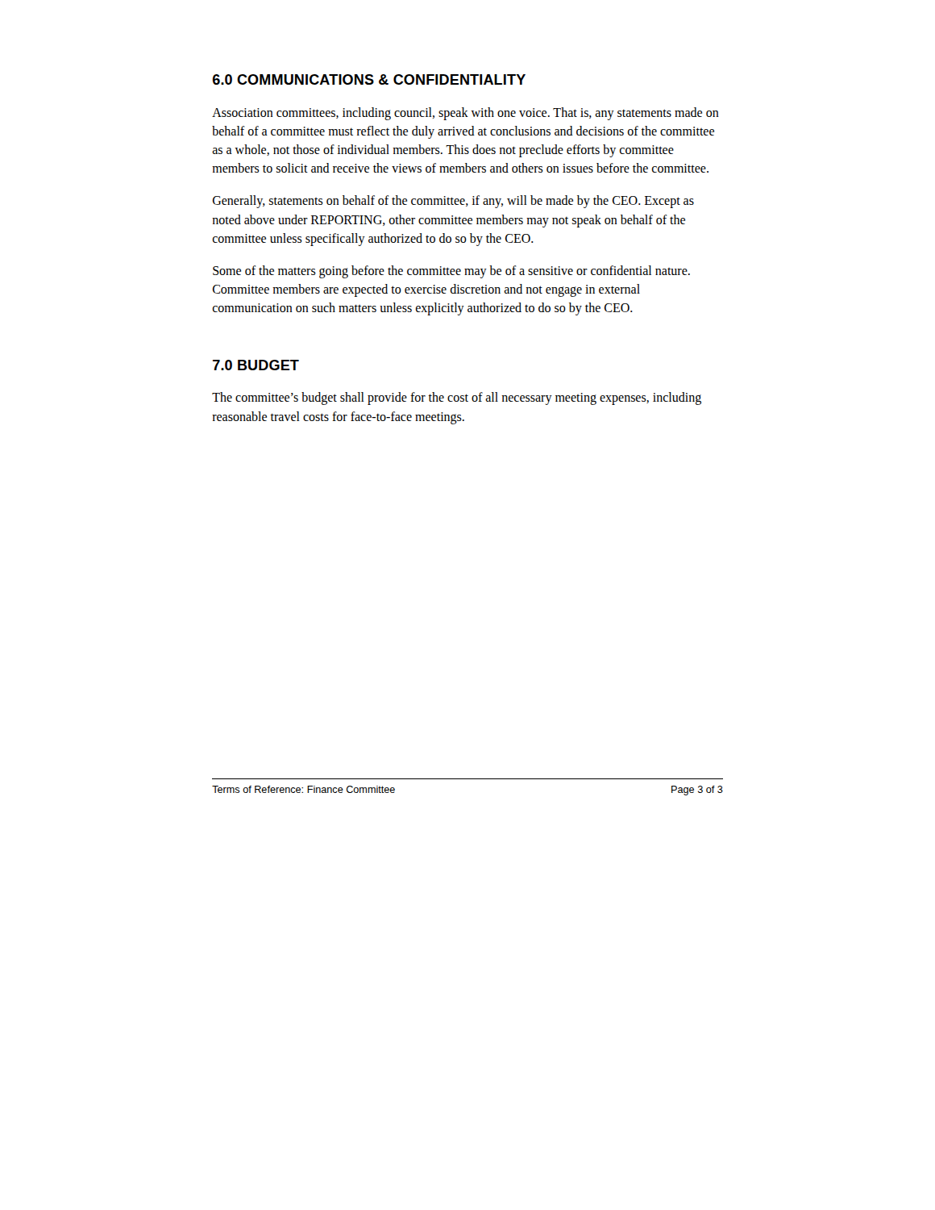6.0 COMMUNICATIONS & CONFIDENTIALITY
Association committees, including council, speak with one voice. That is, any statements made on behalf of a committee must reflect the duly arrived at conclusions and decisions of the committee as a whole, not those of individual members. This does not preclude efforts by committee members to solicit and receive the views of members and others on issues before the committee.
Generally, statements on behalf of the committee, if any, will be made by the CEO. Except as noted above under REPORTING, other committee members may not speak on behalf of the committee unless specifically authorized to do so by the CEO.
Some of the matters going before the committee may be of a sensitive or confidential nature. Committee members are expected to exercise discretion and not engage in external communication on such matters unless explicitly authorized to do so by the CEO.
7.0 BUDGET
The committee’s budget shall provide for the cost of all necessary meeting expenses, including reasonable travel costs for face-to-face meetings.
Terms of Reference: Finance Committee Page 3 of 3